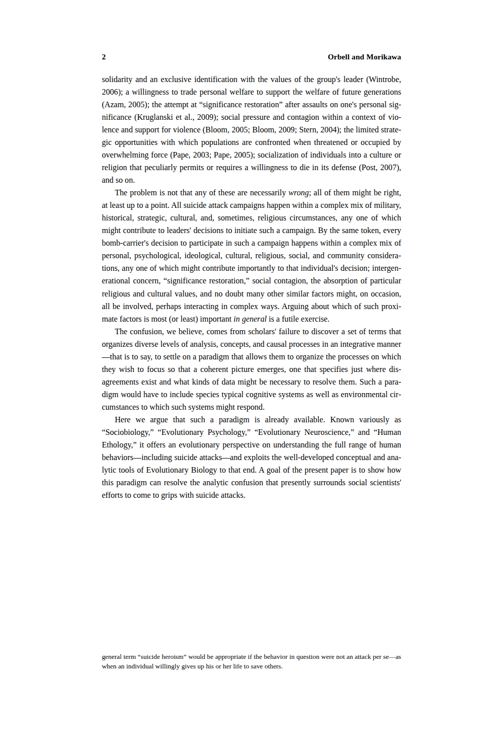2 Orbell and Morikawa
solidarity and an exclusive identification with the values of the group's leader (Wintrobe, 2006); a willingness to trade personal welfare to support the welfare of future generations (Azam, 2005); the attempt at “significance restoration” after assaults on one's personal significance (Kruglanski et al., 2009); social pressure and contagion within a context of violence and support for violence (Bloom, 2005; Bloom, 2009; Stern, 2004); the limited strategic opportunities with which populations are confronted when threatened or occupied by overwhelming force (Pape, 2003; Pape, 2005); socialization of individuals into a culture or religion that peculiarly permits or requires a willingness to die in its defense (Post, 2007), and so on.
The problem is not that any of these are necessarily wrong; all of them might be right, at least up to a point. All suicide attack campaigns happen within a complex mix of military, historical, strategic, cultural, and, sometimes, religious circumstances, any one of which might contribute to leaders' decisions to initiate such a campaign. By the same token, every bomb-carrier's decision to participate in such a campaign happens within a complex mix of personal, psychological, ideological, cultural, religious, social, and community considerations, any one of which might contribute importantly to that individual's decision; intergenerational concern, “significance restoration,” social contagion, the absorption of particular religious and cultural values, and no doubt many other similar factors might, on occasion, all be involved, perhaps interacting in complex ways. Arguing about which of such proximate factors is most (or least) important in general is a futile exercise.
The confusion, we believe, comes from scholars' failure to discover a set of terms that organizes diverse levels of analysis, concepts, and causal processes in an integrative manner—that is to say, to settle on a paradigm that allows them to organize the processes on which they wish to focus so that a coherent picture emerges, one that specifies just where disagreements exist and what kinds of data might be necessary to resolve them. Such a paradigm would have to include species typical cognitive systems as well as environmental circumstances to which such systems might respond.
Here we argue that such a paradigm is already available. Known variously as “Sociobiology,” “Evolutionary Psychology,” “Evolutionary Neuroscience,” and “Human Ethology,” it offers an evolutionary perspective on understanding the full range of human behaviors—including suicide attacks—and exploits the well-developed conceptual and analytic tools of Evolutionary Biology to that end. A goal of the present paper is to show how this paradigm can resolve the analytic confusion that presently surrounds social scientists' efforts to come to grips with suicide attacks.
general term “suicide heroism” would be appropriate if the behavior in question were not an attack per se—as when an individual willingly gives up his or her life to save others.